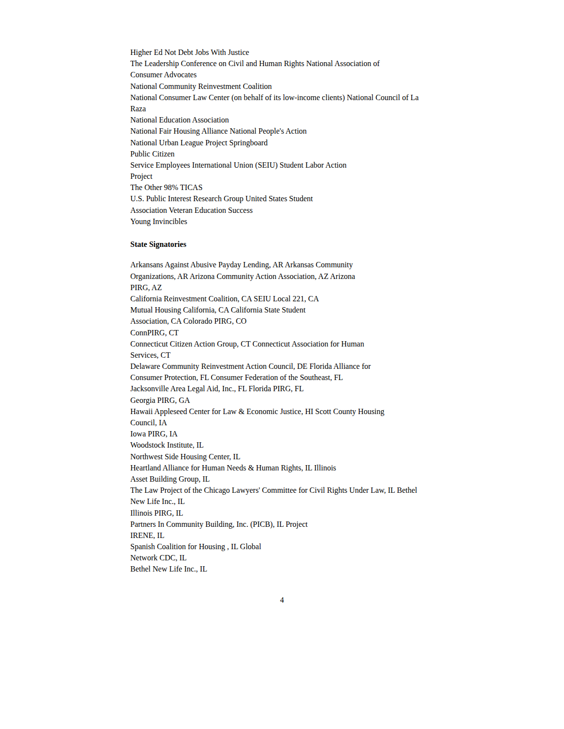Higher Ed Not Debt Jobs With Justice
The Leadership Conference on Civil and Human Rights National Association of
Consumer Advocates
National Community Reinvestment Coalition
National Consumer Law Center (on behalf of its low-income clients) National Council of La
Raza
National Education Association
National Fair Housing Alliance National People's Action
National Urban League Project Springboard
Public Citizen
Service Employees International Union (SEIU) Student Labor Action
Project
The Other 98% TICAS
U.S. Public Interest Research Group United States Student
Association Veteran Education Success
Young Invincibles
State Signatories
Arkansans Against Abusive Payday Lending, AR Arkansas Community
Organizations, AR Arizona Community Action Association, AZ Arizona
PIRG, AZ
California Reinvestment Coalition, CA SEIU Local 221, CA
Mutual Housing California, CA California State Student
Association, CA Colorado PIRG, CO
ConnPIRG, CT
Connecticut Citizen Action Group, CT Connecticut Association for Human
Services, CT
Delaware Community Reinvestment Action Council, DE Florida Alliance for
Consumer Protection, FL Consumer Federation of the Southeast, FL
Jacksonville Area Legal Aid, Inc., FL Florida PIRG, FL
Georgia PIRG, GA
Hawaii Appleseed Center for Law & Economic Justice, HI Scott County Housing
Council, IA
Iowa PIRG, IA
Woodstock Institute, IL
Northwest Side Housing Center, IL
Heartland Alliance for Human Needs & Human Rights, IL Illinois
Asset Building Group, IL
The Law Project of the Chicago Lawyers' Committee for Civil Rights Under Law, IL Bethel
New Life Inc., IL
Illinois PIRG, IL
Partners In Community Building, Inc. (PICB), IL Project
IRENE, IL
Spanish Coalition for Housing , IL Global
Network CDC, IL
Bethel New Life Inc., IL
4